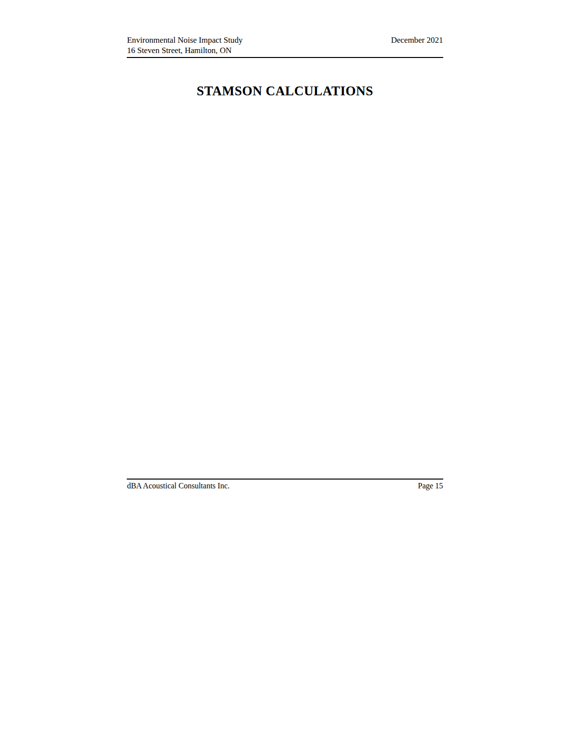Environmental Noise Impact Study
16 Steven Street, Hamilton, ON
December 2021
STAMSON CALCULATIONS
dBA Acoustical Consultants Inc.
Page 15